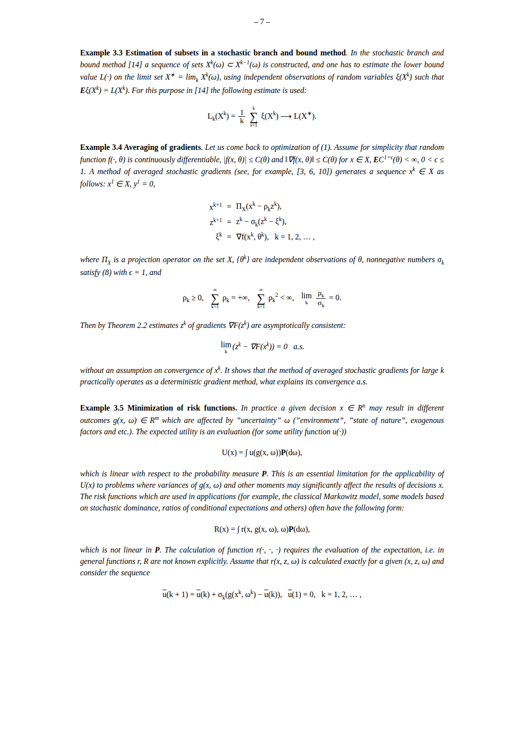– 7 –
Example 3.3 Estimation of subsets in a stochastic branch and bound method. In the stochastic branch and bound method [14] a sequence of sets Xk(ω) ⊂ Xk−1(ω) is constructed, and one has to estimate the lower bound value L(·) on the limit set X∗ = limk Xk(ω), using independent observations of random variables ξ(Xk) such that Eξ(Xk) = L(Xk). For this purpose in [14] the following estimate is used:
Lk(Xk) = 1 k k∑s=1 ξ(Xk) ⟶ L(X∗).
Example 3.4 Averaging of gradients. Let us come back to optimization of (1). Assume for simplicity that random function f(·, θ) is continuously differentiable, |f(x, θ)| ≤ C(θ) and ‖∇f(x, θ)‖ ≤ C(θ) for x ∈ X, EC1+ϵ(θ) < ∞, 0 < ϵ ≤ 1. A method of averaged stochastic gradients (see, for example, [3, 6, 10]) generates a sequence xk ∈ X as follows: x1 ∈ X, y1 = 0,
| x k+1 | = | Π X (x k − ρ k z k ), |
| z k+1 | = | z k − σ k (z k − ξ k ), |
| ξ k | = | ∇f(x k , θ k ), k = 1, 2, … , |
where ΠX is a projection operator on the set X, {θk} are independent observations of θ, nonnegative numbers σk satisfy (8) with ϵ = 1, and
ρk ≥ 0, ∞∑k=1 ρk = +∞, ∞∑k=1 ρk2 < ∞, lim k ρk σk = 0.
Then by Theorem 2.2 estimates zk of gradients ∇F(zk) are asymptotically consistent:
lim k(zk − ∇F(xk)) = 0 a.s.
without an assumption on convergence of xk. It shows that the method of averaged stochastic gradients for large k practically operates as a deterministic gradient method, what explains its convergence a.s.
Example 3.5 Minimization of risk functions. In practice a given decision x ∈ Rn may result in different outcomes g(x, ω) ∈ Rm which are affected by ”uncertainty” ω (”environment”, ”state of nature”, exogenous factors and etc.). The expected utility is an evaluation (for some utility function u(·))
U(x) = ∫ u(g(x, ω))P(dω),
which is linear with respect to the probability measure P. This is an essential limitation for the applicability of U(x) to problems where variances of g(x, ω) and other moments may significantly affect the results of decisions x. The risk functions which are used in applications (for example, the classical Markowitz model, some models based on stochastic dominance, ratios of conditional expectations and others) often have the following form:
R(x) = ∫ r(x, g(x, ω), ω)P(dω),
which is not linear in P. The calculation of function r(·, ·, ·) requires the evaluation of the expectation, i.e. in general functions r, R are not known explicitly. Assume that r(x, z, ω) is calculated exactly for a given (x, z, ω) and consider the sequence
u(k + 1) = u(k) + σk(g(xk, ωk) − u(k)), u(1) = 0, k = 1, 2, … ,